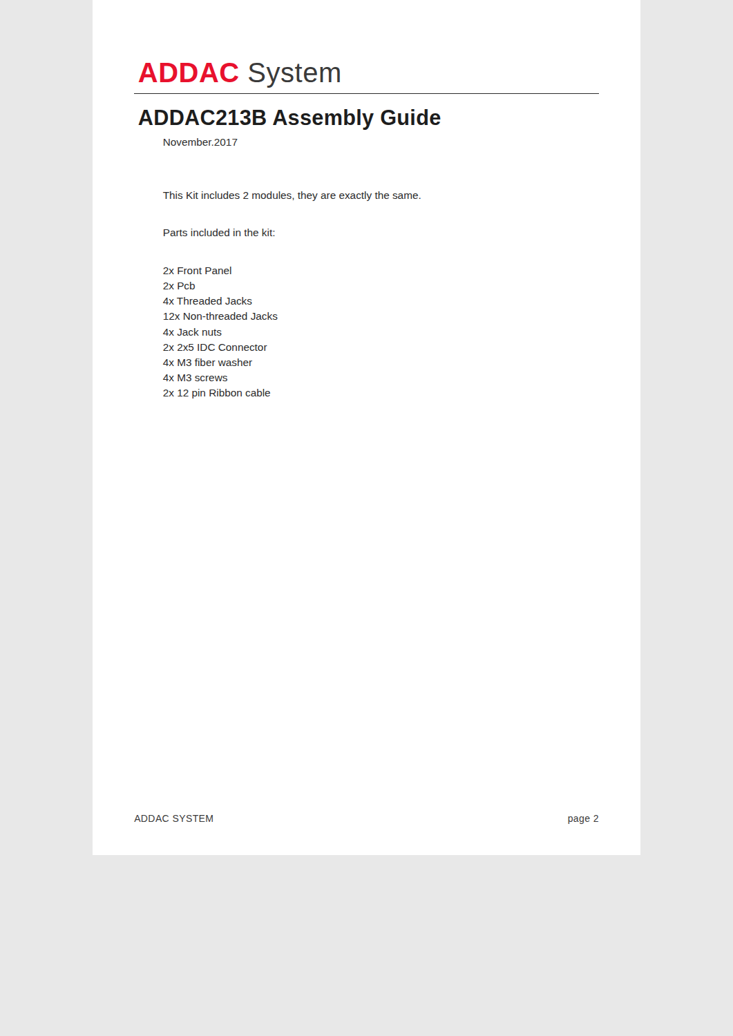ADDAC System
ADDAC213B Assembly Guide
November.2017
This Kit includes 2 modules, they are exactly the same.
Parts included in the kit:
2x Front Panel
2x Pcb
4x Threaded Jacks
12x Non-threaded Jacks
4x Jack nuts
2x 2x5 IDC Connector
4x M3 fiber washer
4x M3 screws
2x 12 pin Ribbon cable
ADDAC SYSTEM
page 2